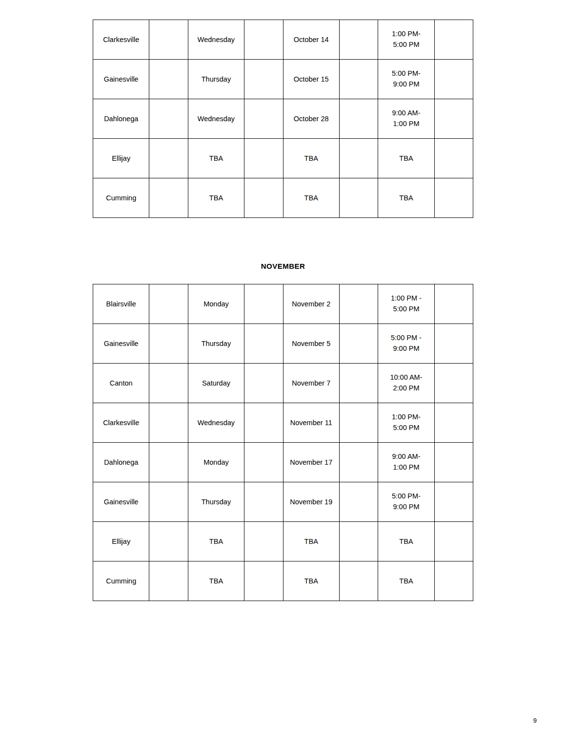| Clarkesville | | Wednesday | | October 14 | | 1:00 PM- 5:00 PM | |
| Gainesville | | Thursday | | October 15 | | 5:00 PM- 9:00 PM | |
| Dahlonega | | Wednesday | | October 28 | | 9:00 AM- 1:00 PM | |
| Ellijay | | TBA | | TBA | | TBA | |
| Cumming | | TBA | | TBA | | TBA | |
NOVEMBER
| Blairsville | | Monday | | November 2 | | 1:00 PM - 5:00 PM | |
| Gainesville | | Thursday | | November 5 | | 5:00 PM - 9:00 PM | |
| Canton | | Saturday | | November 7 | | 10:00 AM- 2:00 PM | |
| Clarkesville | | Wednesday | | November 11 | | 1:00 PM- 5:00 PM | |
| Dahlonega | | Monday | | November 17 | | 9:00 AM- 1:00 PM | |
| Gainesville | | Thursday | | November 19 | | 5:00 PM- 9:00 PM | |
| Ellijay | | TBA | | TBA | | TBA | |
| Cumming | | TBA | | TBA | | TBA | |
9